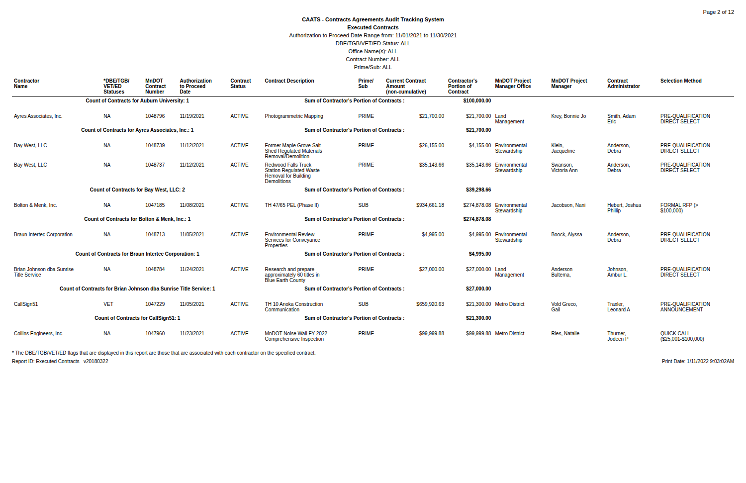Page 2 of 12
CAATS - Contracts Agreements Audit Tracking System
Executed Contracts
Authorization to Proceed Date Range from: 11/01/2021 to 11/30/2021
DBE/TGB/VET/ED Status: ALL
Office Name(s): ALL
Contract Number: ALL
Prime/Sub: ALL
| Contractor Name | *DBE/TGB/ VET/ED Statuses | MnDOT Contract Number | Authorization to Proceed Date | Contract Status | Contract Description | Prime/ Sub | Current Contract Amount (non-cumulative) | Contractor's Portion of Contract | MnDOT Project Manager Office | MnDOT Project Manager | Contract Administrator | Selection Method |
| --- | --- | --- | --- | --- | --- | --- | --- | --- | --- | --- | --- | --- |
| Count of Contracts for Auburn University: 1 | Sum of Contractor's Portion of Contracts : | $100,000.00 | | | | |
| Ayres Associates, Inc. | NA | 1048796 | 11/19/2021 | ACTIVE | Photogrammetric Mapping | PRIME | $21,700.00 | $21,700.00 | Land Management | Krey, Bonnie Jo | Smith, Adam Eric | PRE-QUALIFICATION DIRECT SELECT |
| Count of Contracts for Ayres Associates, Inc.: 1 | Sum of Contractor's Portion of Contracts : | $21,700.00 | | | | |
| Bay West, LLC | NA | 1048739 | 11/12/2021 | ACTIVE | Former Maple Grove Salt Shed Regulated Materials Removal/Demolition | PRIME | $26,155.00 | $4,155.00 | Environmental Stewardship | Klein, Jacqueline | Anderson, Debra | PRE-QUALIFICATION DIRECT SELECT |
| Bay West, LLC | NA | 1048737 | 11/12/2021 | ACTIVE | Redwood Falls Truck Station Regulated Waste Removal for Building Demolitions | PRIME | $35,143.66 | $35,143.66 | Environmental Stewardship | Swanson, Victoria Ann | Anderson, Debra | PRE-QUALIFICATION DIRECT SELECT |
| Count of Contracts for Bay West, LLC: 2 | Sum of Contractor's Portion of Contracts : | $39,298.66 | | | | |
| Bolton & Menk, Inc. | NA | 1047185 | 11/08/2021 | ACTIVE | TH 47/65 PEL (Phase II) | SUB | $934,661.18 | $274,878.08 | Environmental Stewardship | Jacobson, Nani | Hebert, Joshua Phillip | FORMAL RFP (> $100,000) |
| Count of Contracts for Bolton & Menk, Inc.: 1 | Sum of Contractor's Portion of Contracts : | $274,878.08 | | | | |
| Braun Intertec Corporation | NA | 1048713 | 11/05/2021 | ACTIVE | Environmental Review Services for Conveyance Properties | PRIME | $4,995.00 | $4,995.00 | Environmental Stewardship | Boock, Alyssa | Anderson, Debra | PRE-QUALIFICATION DIRECT SELECT |
| Count of Contracts for Braun Intertec Corporation: 1 | Sum of Contractor's Portion of Contracts : | $4,995.00 | | | | |
| Brian Johnson dba Sunrise Title Service | NA | 1048784 | 11/24/2021 | ACTIVE | Research and prepare approximately 60 titles in Blue Earth County | PRIME | $27,000.00 | $27,000.00 | Land Management | Anderson Bultema, | Johnson, Ambur L. | PRE-QUALIFICATION DIRECT SELECT |
| Count of Contracts for Brian Johnson dba Sunrise Title Service: 1 | Sum of Contractor's Portion of Contracts : | $27,000.00 | | | | |
| CallSign51 | VET | 1047229 | 11/05/2021 | ACTIVE | TH 10 Anoka Construction Communication | SUB | $659,920.63 | $21,300.00 | Metro District | Vold Greco, Gail | Traxler, Leonard A | PRE-QUALIFICATION ANNOUNCEMENT |
| Count of Contracts for CallSign51: 1 | Sum of Contractor's Portion of Contracts : | $21,300.00 | | | | |
| Collins Engineers, Inc. | NA | 1047960 | 11/23/2021 | ACTIVE | MnDOT Noise Wall FY 2022 Comprehensive Inspection | PRIME | $99,999.88 | $99,999.88 | Metro District | Ries, Natalie | Thurner, Jodeen P | QUICK CALL ($25,001-$100,000) |
* The DBE/TGB/VET/ED flags that are displayed in this report are those that are associated with each contractor on the specified contract.
Report ID: Executed Contracts v20180322
Print Date: 1/11/2022 9:03:02AM